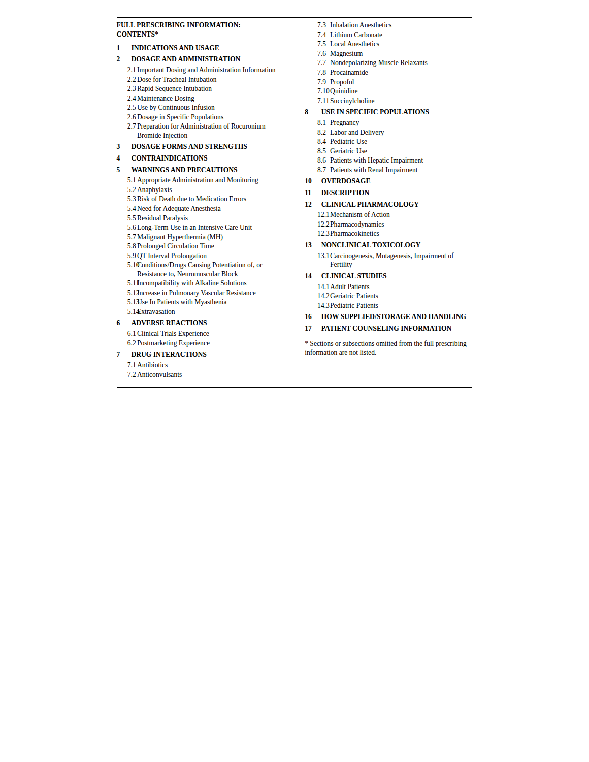FULL PRESCRIBING INFORMATION: CONTENTS*
1 INDICATIONS AND USAGE
2 DOSAGE AND ADMINISTRATION
2.1 Important Dosing and Administration Information
2.2 Dose for Tracheal Intubation
2.3 Rapid Sequence Intubation
2.4 Maintenance Dosing
2.5 Use by Continuous Infusion
2.6 Dosage in Specific Populations
2.7 Preparation for Administration of Rocuronium Bromide Injection
3 DOSAGE FORMS AND STRENGTHS
4 CONTRAINDICATIONS
5 WARNINGS AND PRECAUTIONS
5.1 Appropriate Administration and Monitoring
5.2 Anaphylaxis
5.3 Risk of Death due to Medication Errors
5.4 Need for Adequate Anesthesia
5.5 Residual Paralysis
5.6 Long-Term Use in an Intensive Care Unit
5.7 Malignant Hyperthermia (MH)
5.8 Prolonged Circulation Time
5.9 QT Interval Prolongation
5.10 Conditions/Drugs Causing Potentiation of, or Resistance to, Neuromuscular Block
5.11 Incompatibility with Alkaline Solutions
5.12 Increase in Pulmonary Vascular Resistance
5.13 Use In Patients with Myasthenia
5.14 Extravasation
6 ADVERSE REACTIONS
6.1 Clinical Trials Experience
6.2 Postmarketing Experience
7 DRUG INTERACTIONS
7.1 Antibiotics
7.2 Anticonvulsants
7.3 Inhalation Anesthetics
7.4 Lithium Carbonate
7.5 Local Anesthetics
7.6 Magnesium
7.7 Nondepolarizing Muscle Relaxants
7.8 Procainamide
7.9 Propofol
7.10 Quinidine
7.11 Succinylcholine
8 USE IN SPECIFIC POPULATIONS
8.1 Pregnancy
8.2 Labor and Delivery
8.4 Pediatric Use
8.5 Geriatric Use
8.6 Patients with Hepatic Impairment
8.7 Patients with Renal Impairment
10 OVERDOSAGE
11 DESCRIPTION
12 CLINICAL PHARMACOLOGY
12.1 Mechanism of Action
12.2 Pharmacodynamics
12.3 Pharmacokinetics
13 NONCLINICAL TOXICOLOGY
13.1 Carcinogenesis, Mutagenesis, Impairment of Fertility
14 CLINICAL STUDIES
14.1 Adult Patients
14.2 Geriatric Patients
14.3 Pediatric Patients
16 HOW SUPPLIED/STORAGE AND HANDLING
17 PATIENT COUNSELING INFORMATION
* Sections or subsections omitted from the full prescribing information are not listed.